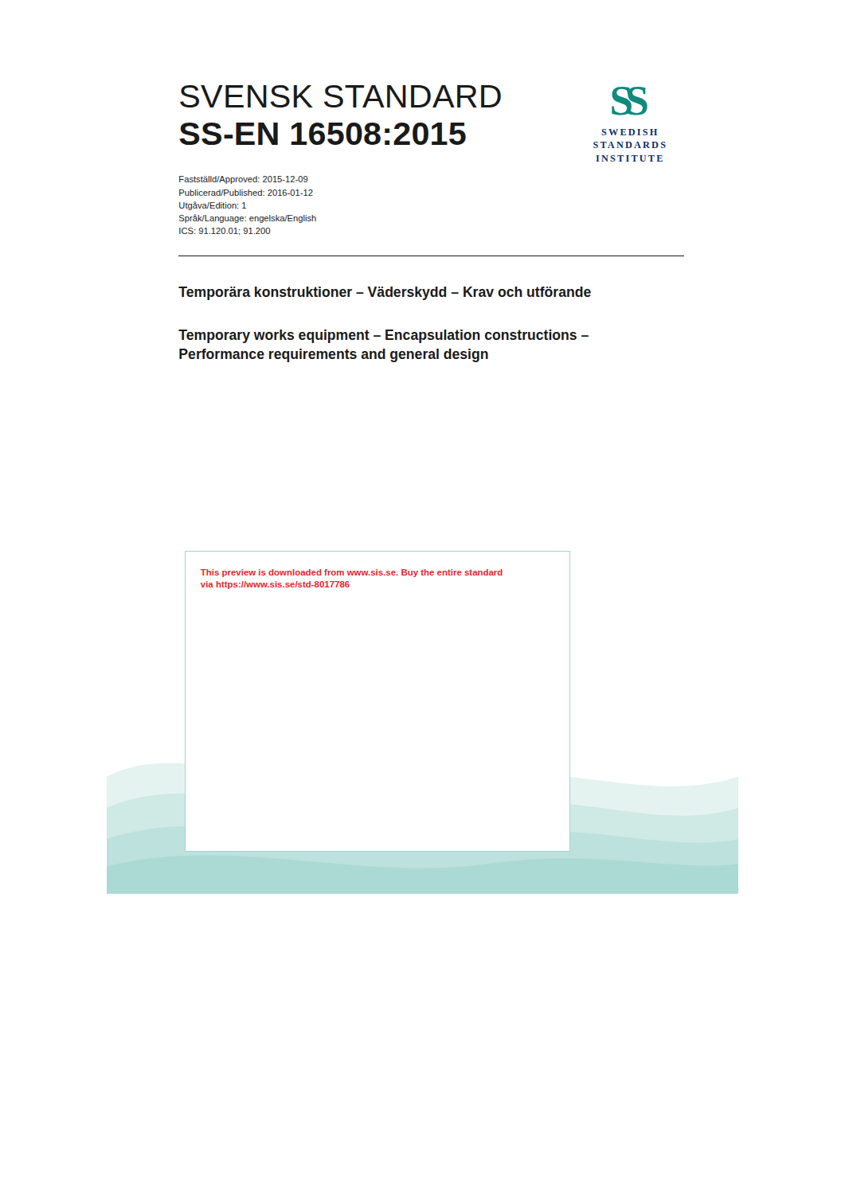SVENSK STANDARD SS-EN 16508:2015
Fastställd/Approved: 2015-12-09
Publicerad/Published: 2016-01-12
Utgåva/Edition: 1
Språk/Language: engelska/English
ICS: 91.120.01; 91.200
SS
SWEDISH
STANDARDS
INSTITUTE
Temporära konstruktioner – Väderskydd – Krav och utförande
Temporary works equipment – Encapsulation constructions –
Performance requirements and general design
This preview is downloaded from www.sis.se. Buy the entire standard via https://www.sis.se/std-8017786